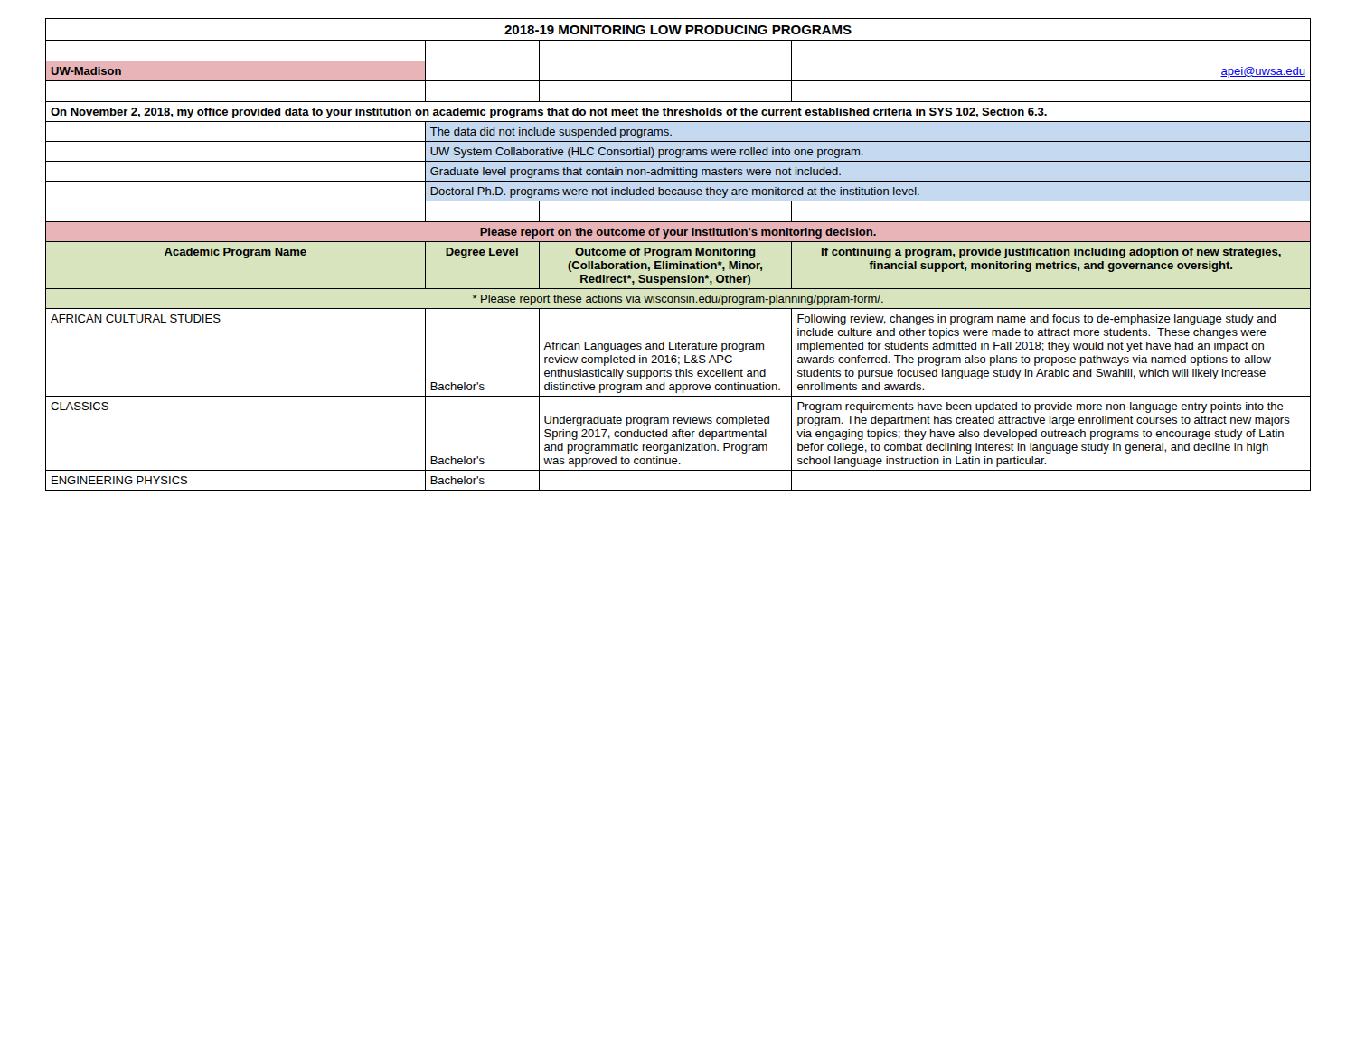| 2018-19 MONITORING LOW PRODUCING PROGRAMS |
| UW-Madison | | | apei@uwsa.edu |
| On November 2, 2018, my office provided data to your institution on academic programs that do not meet the thresholds of the current established criteria in SYS 102, Section 6.3. |
| | The data did not include suspended programs. |
| | UW System Collaborative (HLC Consortial) programs were rolled into one program. |
| | Graduate level programs that contain non-admitting masters were not included. |
| | Doctoral Ph.D. programs were not included because they are monitored at the institution level. |
| Please report on the outcome of your institution's monitoring decision. |
| Academic Program Name | Degree Level | Outcome of Program Monitoring (Collaboration, Elimination*, Minor, Redirect*, Suspension*, Other) | If continuing a program, provide justification including adoption of new strategies, financial support, monitoring metrics, and governance oversight. |
| * Please report these actions via wisconsin.edu/program-planning/ppram-form/. |
| AFRICAN CULTURAL STUDIES | Bachelor's | African Languages and Literature program review completed in 2016; L&S APC enthusiastically supports this excellent and distinctive program and approve continuation. | Following review, changes in program name and focus to de-emphasize language study and include culture and other topics were made to attract more students. These changes were implemented for students admitted in Fall 2018; they would not yet have had an impact on awards conferred. The program also plans to propose pathways via named options to allow students to pursue focused language study in Arabic and Swahili, which will likely increase enrollments and awards. |
| CLASSICS | Bachelor's | Undergraduate program reviews completed Spring 2017, conducted after departmental and programmatic reorganization. Program was approved to continue. | Program requirements have been updated to provide more non-language entry points into the program. The department has created attractive large enrollment courses to attract new majors via engaging topics; they have also developed outreach programs to encourage study of Latin befor college, to combat declining interest in language study in general, and decline in high school language instruction in Latin in particular. |
| ENGINEERING PHYSICS | Bachelor's | | |